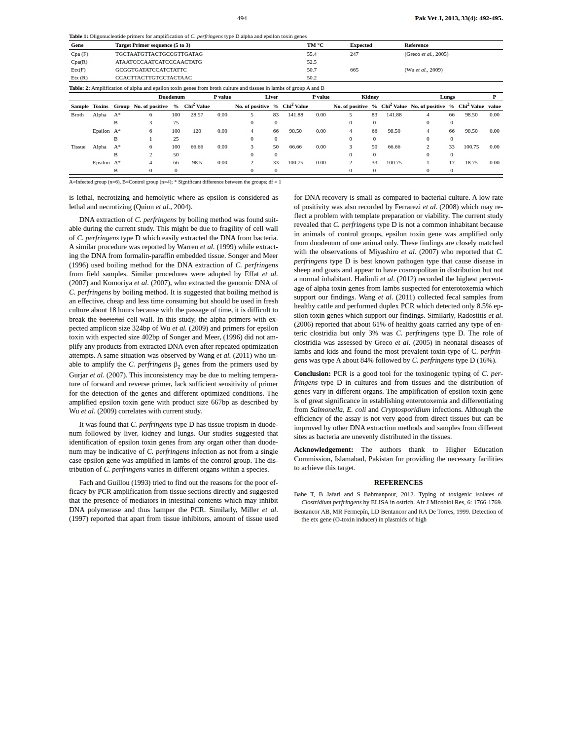494 Pak Vet J, 2013, 33(4): 492-495.
Table 1: Oligonucleotide primers for amplification of C. perfringens type D alpha and epsilon toxin genes
| Gene | Target Primer sequence (5 to 3) | TM °C | Expected | Reference |
| --- | --- | --- | --- | --- |
| Cpa (F) | TGCTAATGTTACTGCCGTTGATAG | 55.4 | 247 | (Greco et al., 2005) |
| Cpa(R) | ATAATCCCAATCATCCCAACTATG | 52.5 | | |
| Etx(F) | GCGGTGATATCCATCTATTC | 50.7 | 665 | (Wu et al., 2009) |
| Etx (R) | CCACTTACTTGTCCTACTAAC | 50.2 | | |
Table: 2: Amplification of alpha and epsilon toxin genes from broth culture and tissues in lambs of group A and B
| | Duodenum | P value | Liver | P value | Kidney | Lungs | P |
| --- | --- | --- | --- | --- | --- | --- | --- |
| Sample | Toxins | Group | No. of positive | % | Chi 2 Value | | No. of positive | % | Chi 2 Value | | No. of positive | % | Chi 2 Value | No. of positive | % | Chi 2 Value | value |
| Broth | Alpha | A* | 6 | 100 | 28.57 | 0.00 | 5 | 83 | 141.88 | 0.00 | 5 | 83 | 141.88 | 4 | 66 | 98.50 | 0.00 |
| | | B | 3 | 75 | | | 0 | 0 | | | 0 | 0 | | 0 | 0 | | |
| | Epsilon | A* | 6 | 100 | 120 | 0.00 | 4 | 66 | 98.50 | 0.00 | 4 | 66 | 98.50 | 4 | 66 | 98.50 | 0.00 |
| | | B | 1 | 25 | | | 0 | 0 | | | 0 | 0 | | 0 | 0 | | |
| Tissue | Alpha | A* | 6 | 100 | 66.66 | 0.00 | 3 | 50 | 66.66 | 0.00 | 3 | 50 | 66.66 | 2 | 33 | 100.75 | 0.00 |
| | | B | 2 | 50 | | | 0 | 0 | | | 0 | 0 | | 0 | 0 | | |
| | Epsilon | A* | 4 | 66 | 98.5 | 0.00 | 2 | 33 | 100.75 | 0.00 | 2 | 33 | 100.75 | 1 | 17 | 18.75 | 0.00 |
| | | B | 0 | 0 | | | 0 | 0 | | | 0 | 0 | | 0 | 0 | | |
A=Infected group (n=6), B=Control group (n=4); * Significant difference between the groups; df = 1
is lethal, necrotizing and hemolytic where as epsilon is considered as lethal and necrotizing (Quinn et al., 2004).
DNA extraction of C. perfringens by boiling method was found suitable during the current study. This might be due to fragility of cell wall of C. perfringens type D which easily extracted the DNA from bacteria. A similar procedure was reported by Warren et al. (1999) while extracting the DNA from formalin-paraffin embedded tissue. Songer and Meer (1996) used boiling method for the DNA extraction of C. perfringens from field samples. Similar procedures were adopted by Effat et al. (2007) and Komoriya et al. (2007), who extracted the genomic DNA of C. perfringens by boiling method. It is suggested that boiling method is an effective, cheap and less time consuming but should be used in fresh culture about 18 hours because with the passage of time, it is difficult to break the bacterial cell wall. In this study, the alpha primers with expected amplicon size 324bp of Wu et al. (2009) and primers for epsilon toxin with expected size 402bp of Songer and Meer, (1996) did not amplify any products from extracted DNA even after repeated optimization attempts. A same situation was observed by Wang et al. (2011) who unable to amplify the C. perfringens β2 genes from the primers used by Gurjar et al. (2007). This inconsistency may be due to melting temperature of forward and reverse primer, lack sufficient sensitivity of primer for the detection of the genes and different optimized conditions. The amplified epsilon toxin gene with product size 667bp as described by Wu et al. (2009) correlates with current study.
It was found that C. perfringens type D has tissue tropism in duodenum followed by liver, kidney and lungs. Our studies suggested that identification of epsilon toxin genes from any organ other than duodenum may be indicative of C. perfringens infection as not from a single case epsilon gene was amplified in lambs of the control group. The distribution of C. perfringens varies in different organs within a species.
Fach and Guillou (1993) tried to find out the reasons for the poor efficacy by PCR amplification from tissue sections directly and suggested that the presence of mediators in intestinal contents which may inhibit DNA polymerase and thus hamper the PCR. Similarly, Miller et al. (1997) reported that apart from tissue inhibitors, amount of tissue used for DNA recovery is small as compared to bacterial culture. A low rate of positivity was also recorded by Ferrarezi et al. (2008) which may reflect a problem with template preparation or viability. The current study revealed that C. perfringens type D is not a common inhabitant because in animals of control groups, epsilon toxin gene was amplified only from duodenum of one animal only. These findings are closely matched with the observations of Miyashiro et al. (2007) who reported that C. perfringens type D is best known pathogen type that cause disease in sheep and goats and appear to have cosmopolitan in distribution but not a normal inhabitant. Hadimli et al. (2012) recorded the highest percentage of alpha toxin genes from lambs suspected for enterotoxemia which support our findings. Wang et al. (2011) collected fecal samples from healthy cattle and performed duplex PCR which detected only 8.5% epsilon toxin genes which support our findings. Similarly, Radostitis et al. (2006) reported that about 61% of healthy goats carried any type of enteric clostridia but only 3% was C. perfringens type D. The role of clostridia was assessed by Greco et al. (2005) in neonatal diseases of lambs and kids and found the most prevalent toxin-type of C. perfringens was type A about 84% followed by C. perfringens type D (16%).
Conclusion: PCR is a good tool for the toxinogenic typing of C. perfringens type D in cultures and from tissues and the distribution of genes vary in different organs. The amplification of epsilon toxin gene is of great significance in establishing enterotoxemia and differentiating from Salmonella, E. coli and Cryptosporidium infections. Although the efficiency of the assay is not very good from direct tissues but can be improved by other DNA extraction methods and samples from different sites as bacteria are unevenly distributed in the tissues.
Acknowledgement: The authors thank to Higher Education Commission, Islamabad, Pakistan for providing the necessary facilities to achieve this target.
REFERENCES
Babe T, B Jafari and S Bahmanpour, 2012. Typing of toxigenic isolates of Clostridium perfringens by ELISA in ostrich. Afr J Micobiol Res, 6: 1766-1769.
Bentancor AB, MR Fermepín, LD Bentancor and RA De Torres, 1999. Detection of the etx gene (O-toxin inducer) in plasmids of high